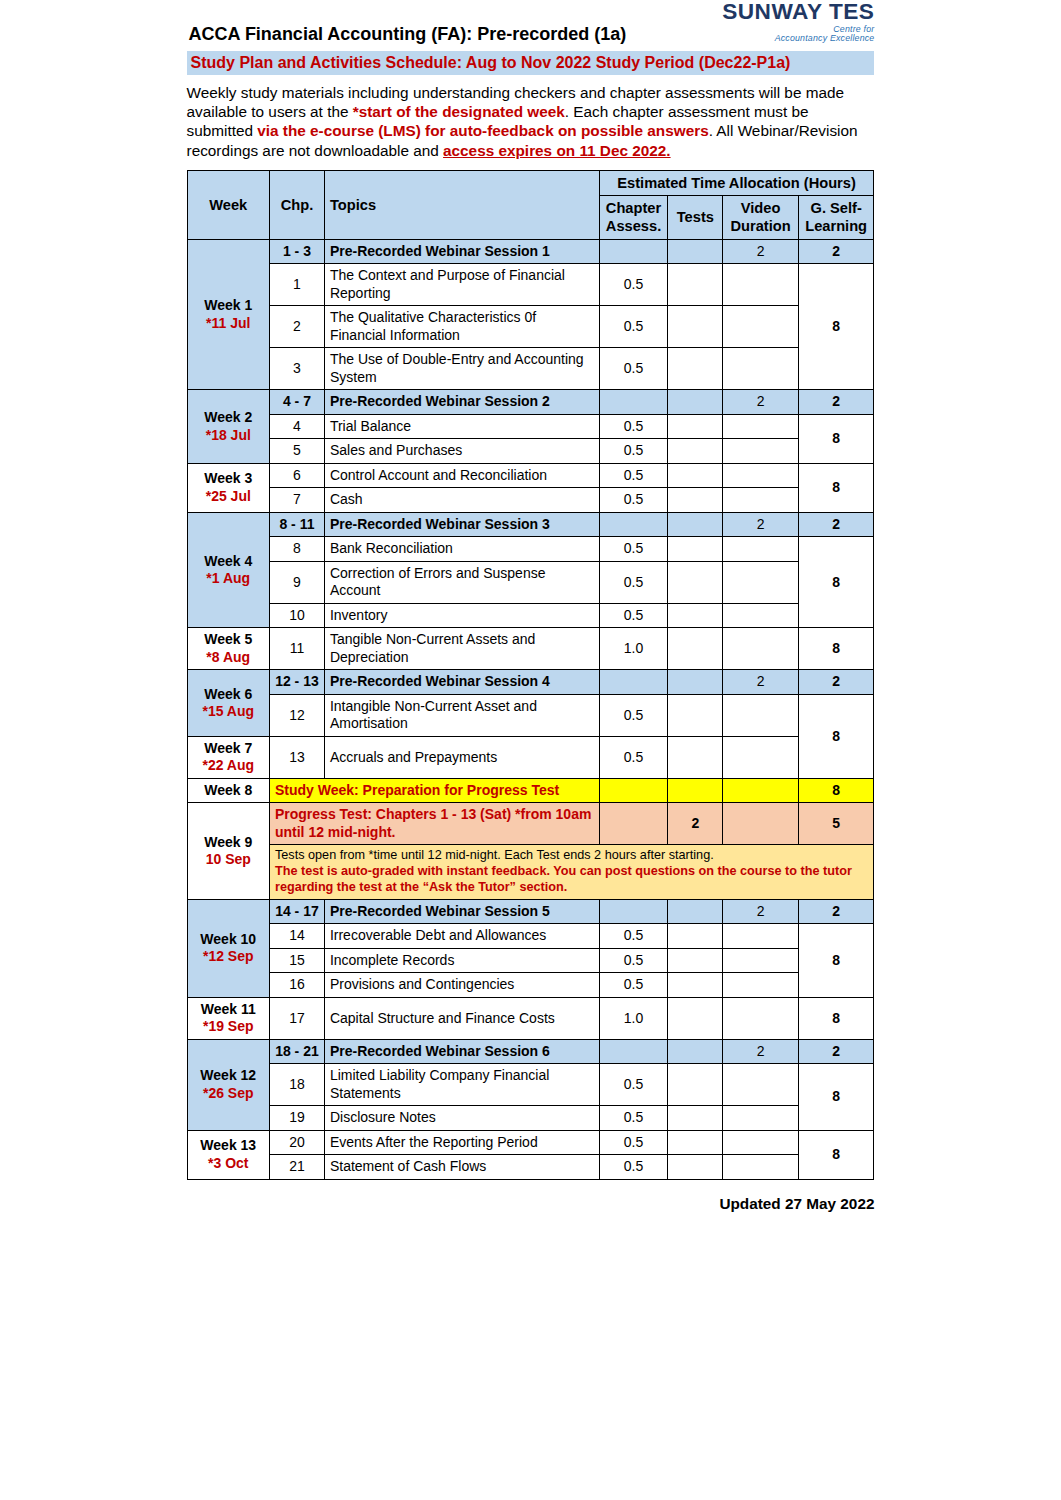SUNWAY TES
Centre for
Accountancy Excellence
ACCA Financial Accounting (FA): Pre-recorded (1a)
Study Plan and Activities Schedule: Aug to Nov 2022 Study Period (Dec22-P1a)
Weekly study materials including understanding checkers and chapter assessments will be made available to users at the *start of the designated week. Each chapter assessment must be submitted via the e-course (LMS) for auto-feedback on possible answers. All Webinar/Revision recordings are not downloadable and access expires on 11 Dec 2022.
| Week | Chp. | Topics | Estimated Time Allocation (Hours) |
| --- | --- | --- | --- |
| Chapter Assess. | Tests | Video Duration | G. Self-Learning |
| Week 1 *11 Jul | 1 - 3 | Pre-Recorded Webinar Session 1 | | | 2 | 2 |
| 1 | The Context and Purpose of Financial Reporting | 0.5 | | | 8 |
| 2 | The Qualitative Characteristics 0f Financial Information | 0.5 | | |
| 3 | The Use of Double-Entry and Accounting System | 0.5 | | |
| Week 2 *18 Jul | 4 - 7 | Pre-Recorded Webinar Session 2 | | | 2 | 2 |
| 4 | Trial Balance | 0.5 | | | 8 |
| 5 | Sales and Purchases | 0.5 | | |
| Week 3 *25 Jul | 6 | Control Account and Reconciliation | 0.5 | | | 8 |
| 7 | Cash | 0.5 | | |
| Week 4 *1 Aug | 8 - 11 | Pre-Recorded Webinar Session 3 | | | 2 | 2 |
| 8 | Bank Reconciliation | 0.5 | | | 8 |
| 9 | Correction of Errors and Suspense Account | 0.5 | | |
| 10 | Inventory | 0.5 | | |
| Week 5 *8 Aug | 11 | Tangible Non-Current Assets and Depreciation | 1.0 | | | 8 |
| Week 6 *15 Aug | 12 - 13 | Pre-Recorded Webinar Session 4 | | | 2 | 2 |
| 12 | Intangible Non-Current Asset and Amortisation | 0.5 | | | 8 |
| Week 7 *22 Aug | 13 | Accruals and Prepayments | 0.5 | | |
| Week 8 | Study Week: Preparation for Progress Test | | | | 8 |
| Week 9 10 Sep | Progress Test: Chapters 1 - 13 (Sat) *from 10am until 12 mid-night. | | 2 | | 5 |
| Tests open from *time until 12 mid-night. Each Test ends 2 hours after starting. The test is auto-graded with instant feedback. You can post questions on the course to the tutor regarding the test at the “Ask the Tutor” section. |
| Week 10 *12 Sep | 14 - 17 | Pre-Recorded Webinar Session 5 | | | 2 | 2 |
| 14 | Irrecoverable Debt and Allowances | 0.5 | | | 8 |
| 15 | Incomplete Records | 0.5 | | |
| 16 | Provisions and Contingencies | 0.5 | | |
| Week 11 *19 Sep | 17 | Capital Structure and Finance Costs | 1.0 | | | 8 |
| Week 12 *26 Sep | 18 - 21 | Pre-Recorded Webinar Session 6 | | | 2 | 2 |
| 18 | Limited Liability Company Financial Statements | 0.5 | | | 8 |
| 19 | Disclosure Notes | 0.5 | | |
| Week 13 *3 Oct | 20 | Events After the Reporting Period | 0.5 | | | 8 |
| 21 | Statement of Cash Flows | 0.5 | | |
Updated 27 May 2022